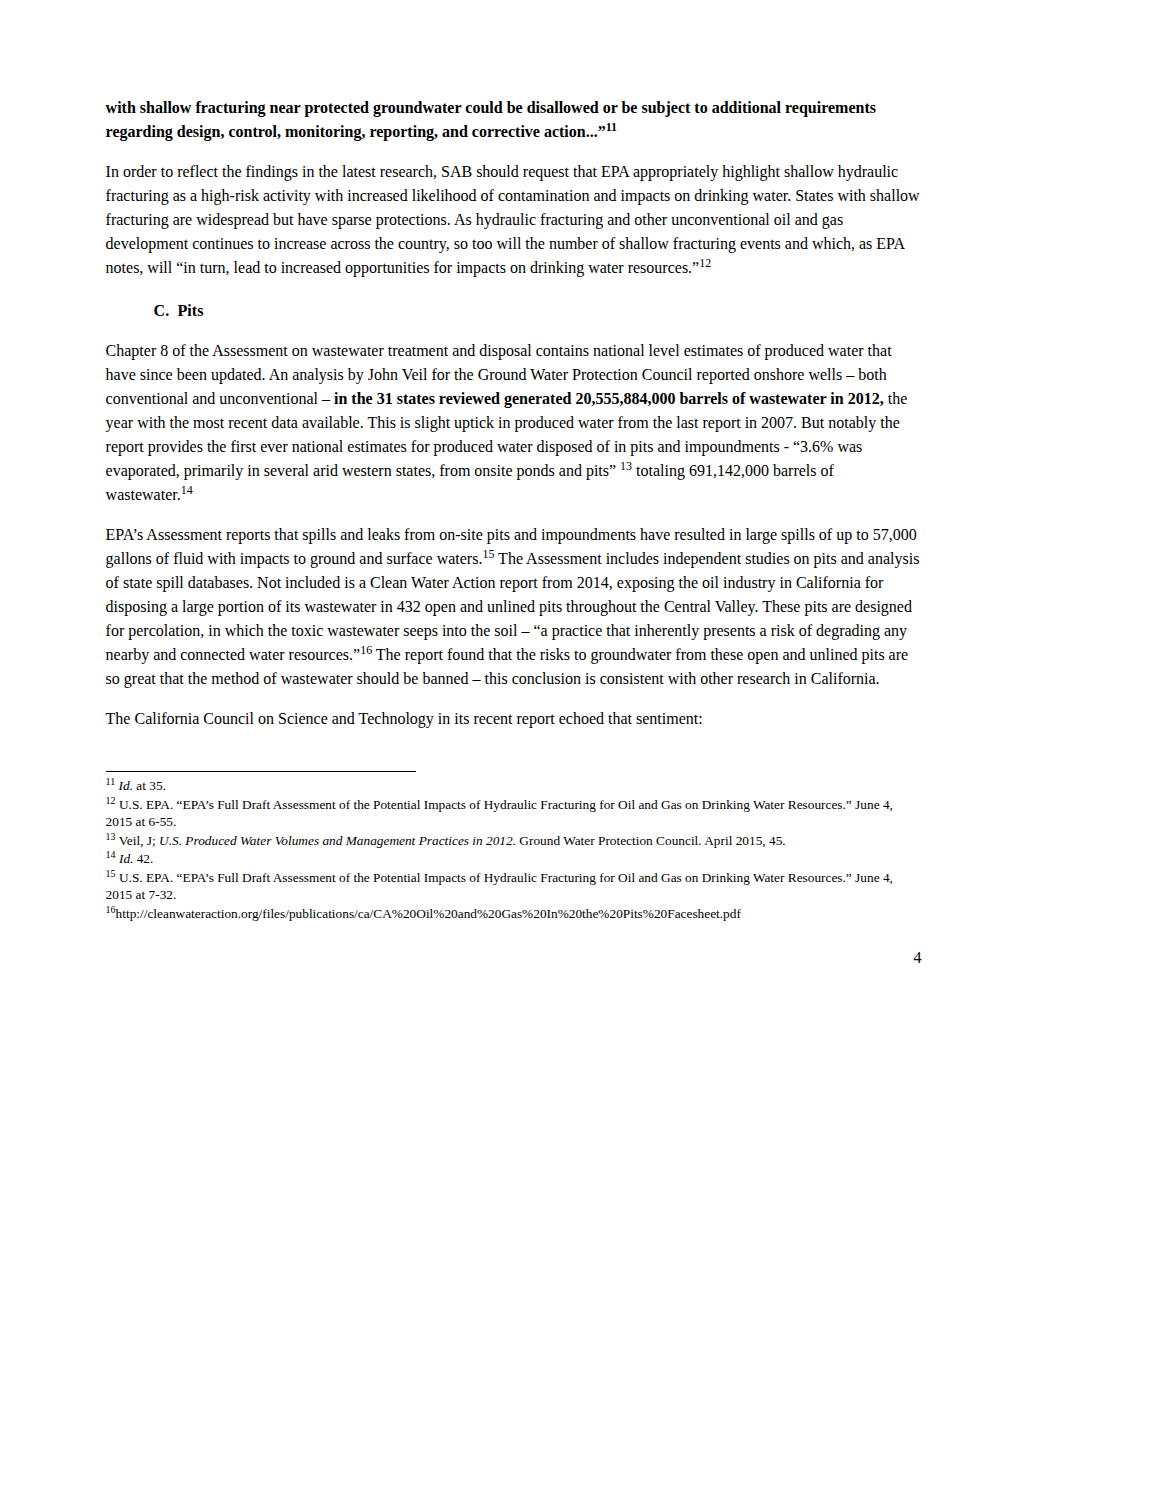with shallow fracturing near protected groundwater could be disallowed or be subject to additional requirements regarding design, control, monitoring, reporting, and corrective action...”11
In order to reflect the findings in the latest research, SAB should request that EPA appropriately highlight shallow hydraulic fracturing as a high-risk activity with increased likelihood of contamination and impacts on drinking water. States with shallow fracturing are widespread but have sparse protections. As hydraulic fracturing and other unconventional oil and gas development continues to increase across the country, so too will the number of shallow fracturing events and which, as EPA notes, will “in turn, lead to increased opportunities for impacts on drinking water resources.”12
C. Pits
Chapter 8 of the Assessment on wastewater treatment and disposal contains national level estimates of produced water that have since been updated. An analysis by John Veil for the Ground Water Protection Council reported onshore wells – both conventional and unconventional – in the 31 states reviewed generated 20,555,884,000 barrels of wastewater in 2012, the year with the most recent data available. This is slight uptick in produced water from the last report in 2007. But notably the report provides the first ever national estimates for produced water disposed of in pits and impoundments - “3.6% was evaporated, primarily in several arid western states, from onsite ponds and pits” 13 totaling 691,142,000 barrels of wastewater.14
EPA’s Assessment reports that spills and leaks from on-site pits and impoundments have resulted in large spills of up to 57,000 gallons of fluid with impacts to ground and surface waters.15 The Assessment includes independent studies on pits and analysis of state spill databases. Not included is a Clean Water Action report from 2014, exposing the oil industry in California for disposing a large portion of its wastewater in 432 open and unlined pits throughout the Central Valley. These pits are designed for percolation, in which the toxic wastewater seeps into the soil – “a practice that inherently presents a risk of degrading any nearby and connected water resources.”16 The report found that the risks to groundwater from these open and unlined pits are so great that the method of wastewater should be banned – this conclusion is consistent with other research in California.
The California Council on Science and Technology in its recent report echoed that sentiment:
11 Id. at 35.
12 U.S. EPA. “EPA’s Full Draft Assessment of the Potential Impacts of Hydraulic Fracturing for Oil and Gas on Drinking Water Resources.” June 4, 2015 at 6-55.
13 Veil, J; U.S. Produced Water Volumes and Management Practices in 2012. Ground Water Protection Council. April 2015, 45.
14 Id. 42.
15 U.S. EPA. “EPA’s Full Draft Assessment of the Potential Impacts of Hydraulic Fracturing for Oil and Gas on Drinking Water Resources.” June 4, 2015 at 7-32.
16http://cleanwateraction.org/files/publications/ca/CA%20Oil%20and%20Gas%20In%20the%20Pits%20Facesheet.pdf
4